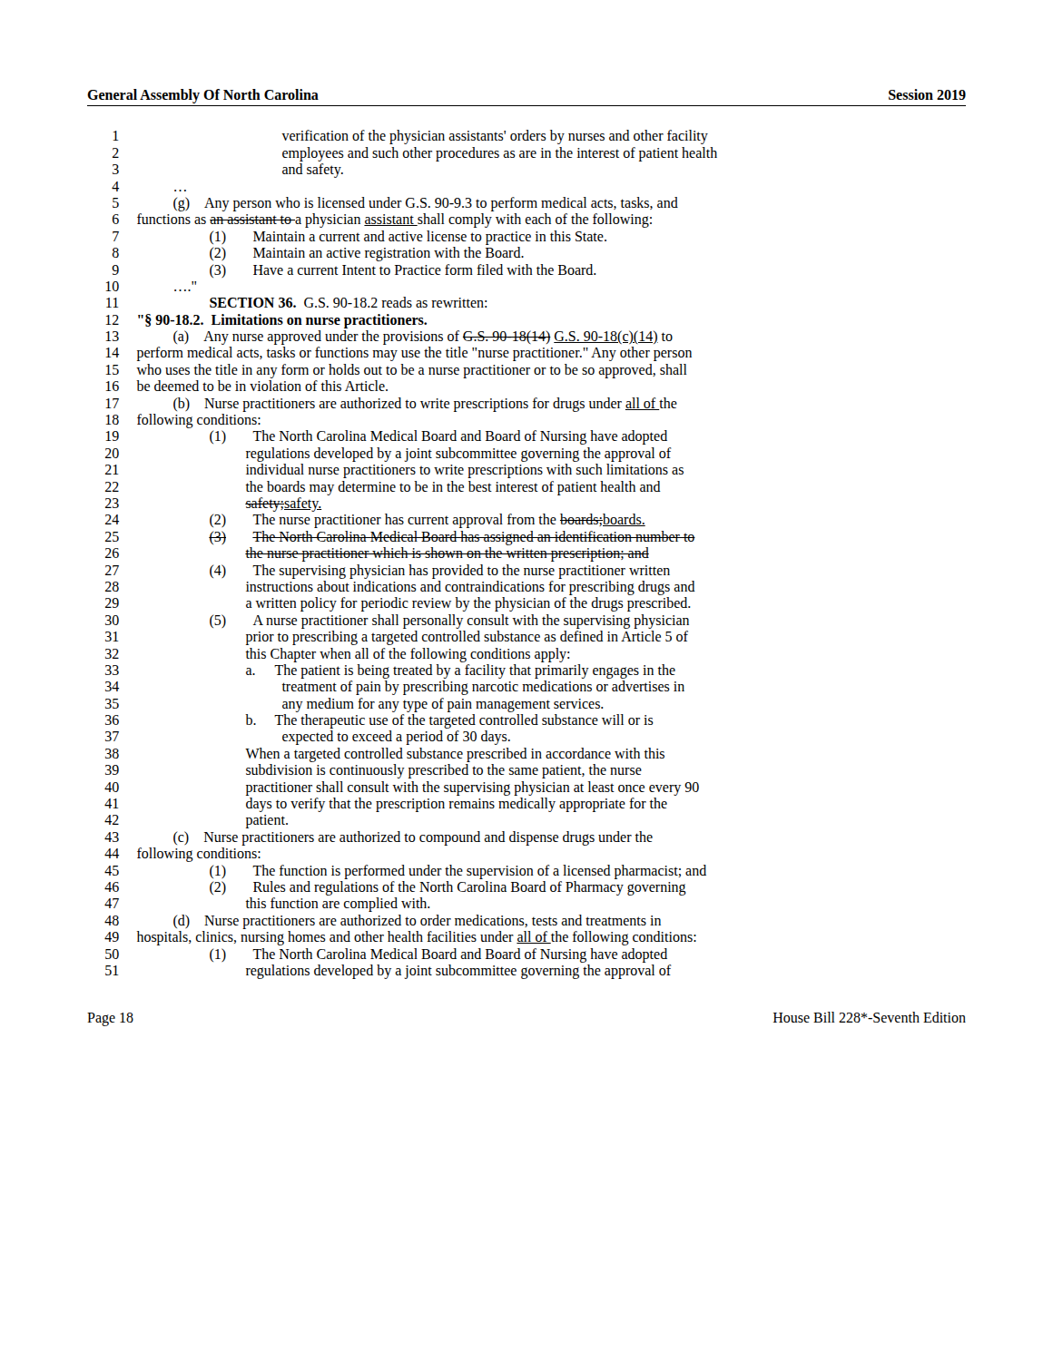General Assembly Of North Carolina Session 2019
1 verification of the physician assistants' orders by nurses and other facility
2 employees and such other procedures as are in the interest of patient health
3 and safety.
4…
5(g) Any person who is licensed under G.S. 90-9.3 to perform medical acts, tasks, and
6 functions as an assistant to a physician assistant shall comply with each of the following:
7(1) Maintain a current and active license to practice in this State.
8(2) Maintain an active registration with the Board.
9(3) Have a current Intent to Practice form filed with the Board.
10…."
11 SECTION 36. G.S. 90-18.2 reads as rewritten:
12"§ 90-18.2. Limitations on nurse practitioners.
13(a) Any nurse approved under the provisions of G.S. 90-18(14) G.S. 90-18(c)(14) to
14 perform medical acts, tasks or functions may use the title "nurse practitioner." Any other person
15 who uses the title in any form or holds out to be a nurse practitioner or to be so approved, shall
16 be deemed to be in violation of this Article.
17(b) Nurse practitioners are authorized to write prescriptions for drugs under all of the
18 following conditions:
19(1) The North Carolina Medical Board and Board of Nursing have adopted
20 regulations developed by a joint subcommittee governing the approval of
21 individual nurse practitioners to write prescriptions with such limitations as
22 the boards may determine to be in the best interest of patient health and
23 safety;safety.
24(2) The nurse practitioner has current approval from the boards;boards.
25(3) The North Carolina Medical Board has assigned an identification number to
26 the nurse practitioner which is shown on the written prescription; and
27(4) The supervising physician has provided to the nurse practitioner written
28 instructions about indications and contraindications for prescribing drugs and
29 a written policy for periodic review by the physician of the drugs prescribed.
30(5) A nurse practitioner shall personally consult with the supervising physician
31 prior to prescribing a targeted controlled substance as defined in Article 5 of
32 this Chapter when all of the following conditions apply:
33 a. The patient is being treated by a facility that primarily engages in the
34 treatment of pain by prescribing narcotic medications or advertises in
35 any medium for any type of pain management services.
36 b. The therapeutic use of the targeted controlled substance will or is
37 expected to exceed a period of 30 days.
38 When a targeted controlled substance prescribed in accordance with this
39 subdivision is continuously prescribed to the same patient, the nurse
40 practitioner shall consult with the supervising physician at least once every 90
41 days to verify that the prescription remains medically appropriate for the
42 patient.
43(c) Nurse practitioners are authorized to compound and dispense drugs under the
44 following conditions:
45(1) The function is performed under the supervision of a licensed pharmacist; and
46(2) Rules and regulations of the North Carolina Board of Pharmacy governing
47 this function are complied with.
48(d) Nurse practitioners are authorized to order medications, tests and treatments in
49 hospitals, clinics, nursing homes and other health facilities under all of the following conditions:
50(1) The North Carolina Medical Board and Board of Nursing have adopted
51 regulations developed by a joint subcommittee governing the approval of
Page 18 House Bill 228*-Seventh Edition